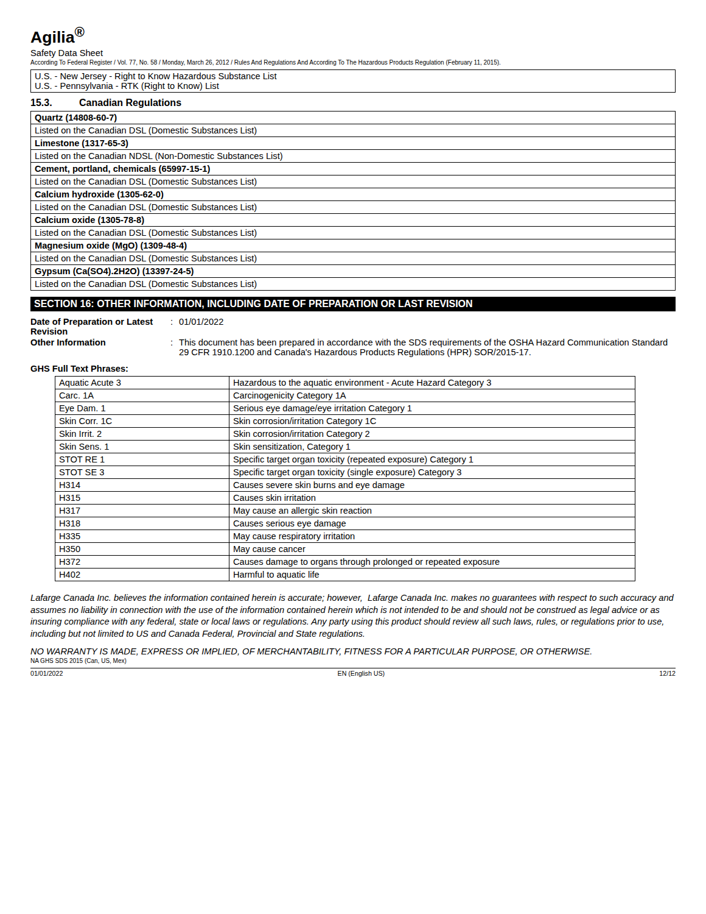Agilia®
Safety Data Sheet
According To Federal Register / Vol. 77, No. 58 / Monday, March 26, 2012 / Rules And Regulations And According To The Hazardous Products Regulation (February 11, 2015).
| U.S. - New Jersey - Right to Know Hazardous Substance List U.S. - Pennsylvania - RTK (Right to Know) List |
15.3. Canadian Regulations
| Quartz (14808-60-7) |
| Listed on the Canadian DSL (Domestic Substances List) |
| Limestone (1317-65-3) |
| Listed on the Canadian NDSL (Non-Domestic Substances List) |
| Cement, portland, chemicals (65997-15-1) |
| Listed on the Canadian DSL (Domestic Substances List) |
| Calcium hydroxide (1305-62-0) |
| Listed on the Canadian DSL (Domestic Substances List) |
| Calcium oxide (1305-78-8) |
| Listed on the Canadian DSL (Domestic Substances List) |
| Magnesium oxide (MgO) (1309-48-4) |
| Listed on the Canadian DSL (Domestic Substances List) |
| Gypsum (Ca(SO4).2H2O) (13397-24-5) |
| Listed on the Canadian DSL (Domestic Substances List) |
SECTION 16: OTHER INFORMATION, INCLUDING DATE OF PREPARATION OR LAST REVISION
| Date of Preparation or Latest Revision | : | 01/01/2022 |
| Other Information | : | This document has been prepared in accordance with the SDS requirements of the OSHA Hazard Communication Standard 29 CFR 1910.1200 and Canada's Hazardous Products Regulations (HPR) SOR/2015-17. |
GHS Full Text Phrases:
| Aquatic Acute 3 | Hazardous to the aquatic environment - Acute Hazard Category 3 |
| Carc. 1A | Carcinogenicity Category 1A |
| Eye Dam. 1 | Serious eye damage/eye irritation Category 1 |
| Skin Corr. 1C | Skin corrosion/irritation Category 1C |
| Skin Irrit. 2 | Skin corrosion/irritation Category 2 |
| Skin Sens. 1 | Skin sensitization, Category 1 |
| STOT RE 1 | Specific target organ toxicity (repeated exposure) Category 1 |
| STOT SE 3 | Specific target organ toxicity (single exposure) Category 3 |
| H314 | Causes severe skin burns and eye damage |
| H315 | Causes skin irritation |
| H317 | May cause an allergic skin reaction |
| H318 | Causes serious eye damage |
| H335 | May cause respiratory irritation |
| H350 | May cause cancer |
| H372 | Causes damage to organs through prolonged or repeated exposure |
| H402 | Harmful to aquatic life |
Lafarge Canada Inc. believes the information contained herein is accurate; however, Lafarge Canada Inc. makes no guarantees with respect to such accuracy and assumes no liability in connection with the use of the information contained herein which is not intended to be and should not be construed as legal advice or as insuring compliance with any federal, state or local laws or regulations. Any party using this product should review all such laws, rules, or regulations prior to use, including but not limited to US and Canada Federal, Provincial and State regulations.
NO WARRANTY IS MADE, EXPRESS OR IMPLIED, OF MERCHANTABILITY, FITNESS FOR A PARTICULAR PURPOSE, OR OTHERWISE.
NA GHS SDS 2015 (Can, US, Mex)
01/01/2022 EN (English US) 12/12